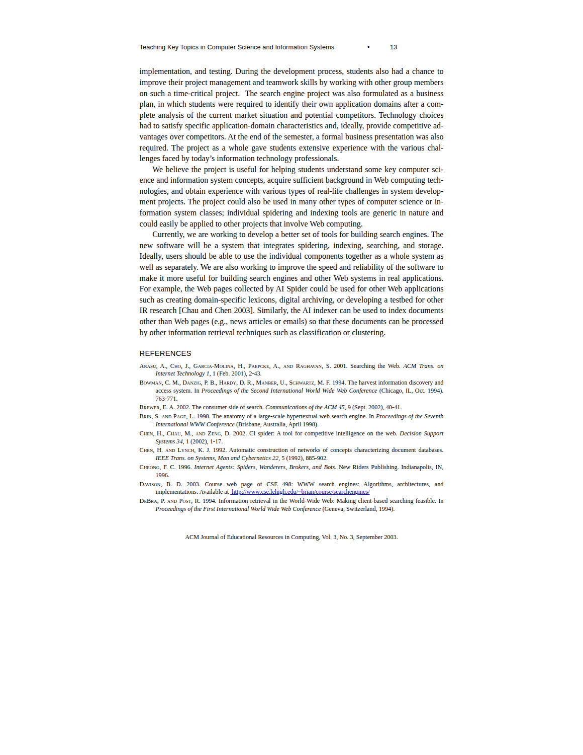Teaching Key Topics in Computer Science and Information Systems•13
implementation, and testing. During the development process, students also had a chance to improve their project management and teamwork skills by working with other group members on such a time-critical project. The search engine project was also formulated as a business plan, in which students were required to identify their own application domains after a complete analysis of the current market situation and potential competitors. Technology choices had to satisfy specific application-domain characteristics and, ideally, provide competitive advantages over competitors. At the end of the semester, a formal business presentation was also required. The project as a whole gave students extensive experience with the various challenges faced by today’s information technology professionals.
We believe the project is useful for helping students understand some key computer science and information system concepts, acquire sufficient background in Web computing technologies, and obtain experience with various types of real-life challenges in system development projects. The project could also be used in many other types of computer science or information system classes; individual spidering and indexing tools are generic in nature and could easily be applied to other projects that involve Web computing.
Currently, we are working to develop a better set of tools for building search engines. The new software will be a system that integrates spidering, indexing, searching, and storage. Ideally, users should be able to use the individual components together as a whole system as well as separately. We are also working to improve the speed and reliability of the software to make it more useful for building search engines and other Web systems in real applications. For example, the Web pages collected by AI Spider could be used for other Web applications such as creating domain-specific lexicons, digital archiving, or developing a testbed for other IR research [Chau and Chen 2003]. Similarly, the AI indexer can be used to index documents other than Web pages (e.g., news articles or emails) so that these documents can be processed by other information retrieval techniques such as classification or clustering.
REFERENCES
Arasu, A., Cho, J., Garcia-Molina, H., Paepcke, A., and Raghavan, S. 2001. Searching the Web. ACM Trans. on Internet Technology 1, 1 (Feb. 2001), 2-43.
Bowman, C. M., Danzig, P. B., Hardy, D. R., Manber, U., Schwartz, M. F. 1994. The harvest information discovery and access system. In Proceedings of the Second International World Wide Web Conference (Chicago, IL, Oct. 1994). 763-771.
Brewer, E. A. 2002. The consumer side of search. Communications of the ACM 45, 9 (Sept. 2002), 40-41.
Brin, S. and Page, L. 1998. The anatomy of a large-scale hypertextual web search engine. In Proceedings of the Seventh International WWW Conference (Brisbane, Australia, April 1998).
Chen, H., Chau, M., and Zeng, D. 2002. CI spider: A tool for competitive intelligence on the web. Decision Support Systems 34, 1 (2002), 1-17.
Chen, H. and Lynch, K. J. 1992. Automatic construction of networks of concepts characterizing document databases. IEEE Trans. on Systems, Man and Cybernetics 22, 5 (1992), 885-902.
Cheong, F. C. 1996. Internet Agents: Spiders, Wanderers, Brokers, and Bots. New Riders Publishing. Indianapolis, IN, 1996.
Davison, B. D. 2003. Course web page of CSE 498: WWW search engines: Algorithms, architectures, and implementations. Available at http://www.cse.lehigh.edu/~brian/course/searchengines/
DeBra, P. and Post, R. 1994. Information retrieval in the World-Wide Web: Making client-based searching feasible. In Proceedings of the First International World Wide Web Conference (Geneva, Switzerland, 1994).
ACM Journal of Educational Resources in Computing, Vol. 3, No. 3, September 2003.